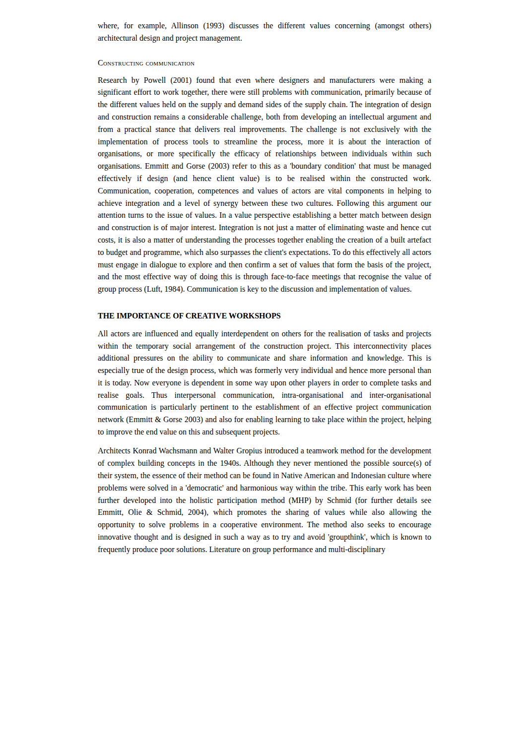where, for example, Allinson (1993) discusses the different values concerning (amongst others) architectural design and project management.
Constructing communication
Research by Powell (2001) found that even where designers and manufacturers were making a significant effort to work together, there were still problems with communication, primarily because of the different values held on the supply and demand sides of the supply chain. The integration of design and construction remains a considerable challenge, both from developing an intellectual argument and from a practical stance that delivers real improvements. The challenge is not exclusively with the implementation of process tools to streamline the process, more it is about the interaction of organisations, or more specifically the efficacy of relationships between individuals within such organisations. Emmitt and Gorse (2003) refer to this as a 'boundary condition' that must be managed effectively if design (and hence client value) is to be realised within the constructed work. Communication, cooperation, competences and values of actors are vital components in helping to achieve integration and a level of synergy between these two cultures. Following this argument our attention turns to the issue of values. In a value perspective establishing a better match between design and construction is of major interest. Integration is not just a matter of eliminating waste and hence cut costs, it is also a matter of understanding the processes together enabling the creation of a built artefact to budget and programme, which also surpasses the client's expectations. To do this effectively all actors must engage in dialogue to explore and then confirm a set of values that form the basis of the project, and the most effective way of doing this is through face-to-face meetings that recognise the value of group process (Luft, 1984). Communication is key to the discussion and implementation of values.
THE IMPORTANCE OF CREATIVE WORKSHOPS
All actors are influenced and equally interdependent on others for the realisation of tasks and projects within the temporary social arrangement of the construction project. This interconnectivity places additional pressures on the ability to communicate and share information and knowledge. This is especially true of the design process, which was formerly very individual and hence more personal than it is today. Now everyone is dependent in some way upon other players in order to complete tasks and realise goals. Thus interpersonal communication, intra-organisational and inter-organisational communication is particularly pertinent to the establishment of an effective project communication network (Emmitt & Gorse 2003) and also for enabling learning to take place within the project, helping to improve the end value on this and subsequent projects.
Architects Konrad Wachsmann and Walter Gropius introduced a teamwork method for the development of complex building concepts in the 1940s. Although they never mentioned the possible source(s) of their system, the essence of their method can be found in Native American and Indonesian culture where problems were solved in a 'democratic' and harmonious way within the tribe. This early work has been further developed into the holistic participation method (MHP) by Schmid (for further details see Emmitt, Olie & Schmid, 2004), which promotes the sharing of values while also allowing the opportunity to solve problems in a cooperative environment. The method also seeks to encourage innovative thought and is designed in such a way as to try and avoid 'groupthink', which is known to frequently produce poor solutions. Literature on group performance and multi-disciplinary